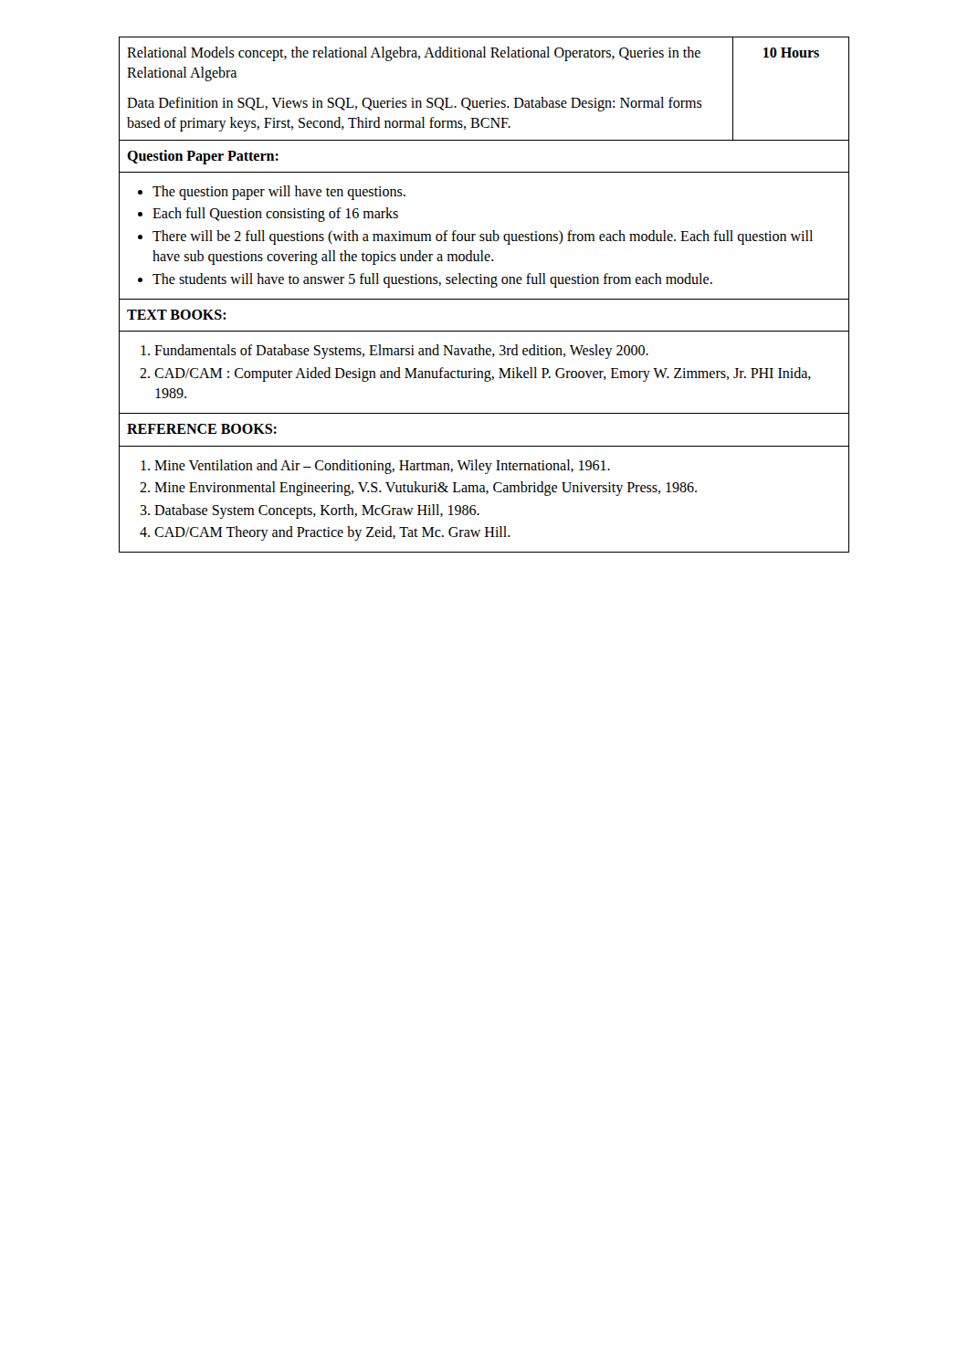| Relational Models concept, the relational Algebra, Additional Relational Operators, Queries in the Relational Algebra Data Definition in SQL, Views in SQL, Queries in SQL. Queries. Database Design: Normal forms based of primary keys, First, Second, Third normal forms, BCNF. | 10 Hours |
| Question Paper Pattern: |
| The question paper will have ten questions. Each full Question consisting of 16 marks There will be 2 full questions (with a maximum of four sub questions) from each module. Each full question will have sub questions covering all the topics under a module. The students will have to answer 5 full questions, selecting one full question from each module. |
| TEXT BOOKS: |
| Fundamentals of Database Systems, Elmarsi and Navathe, 3rd edition, Wesley 2000. CAD/CAM : Computer Aided Design and Manufacturing, Mikell P. Groover, Emory W. Zimmers, Jr. PHI Inida, 1989. |
| REFERENCE BOOKS: |
| Mine Ventilation and Air – Conditioning, Hartman, Wiley International, 1961. Mine Environmental Engineering, V.S. Vutukuri& Lama, Cambridge University Press, 1986. Database System Concepts, Korth, McGraw Hill, 1986. CAD/CAM Theory and Practice by Zeid, Tat Mc. Graw Hill. |